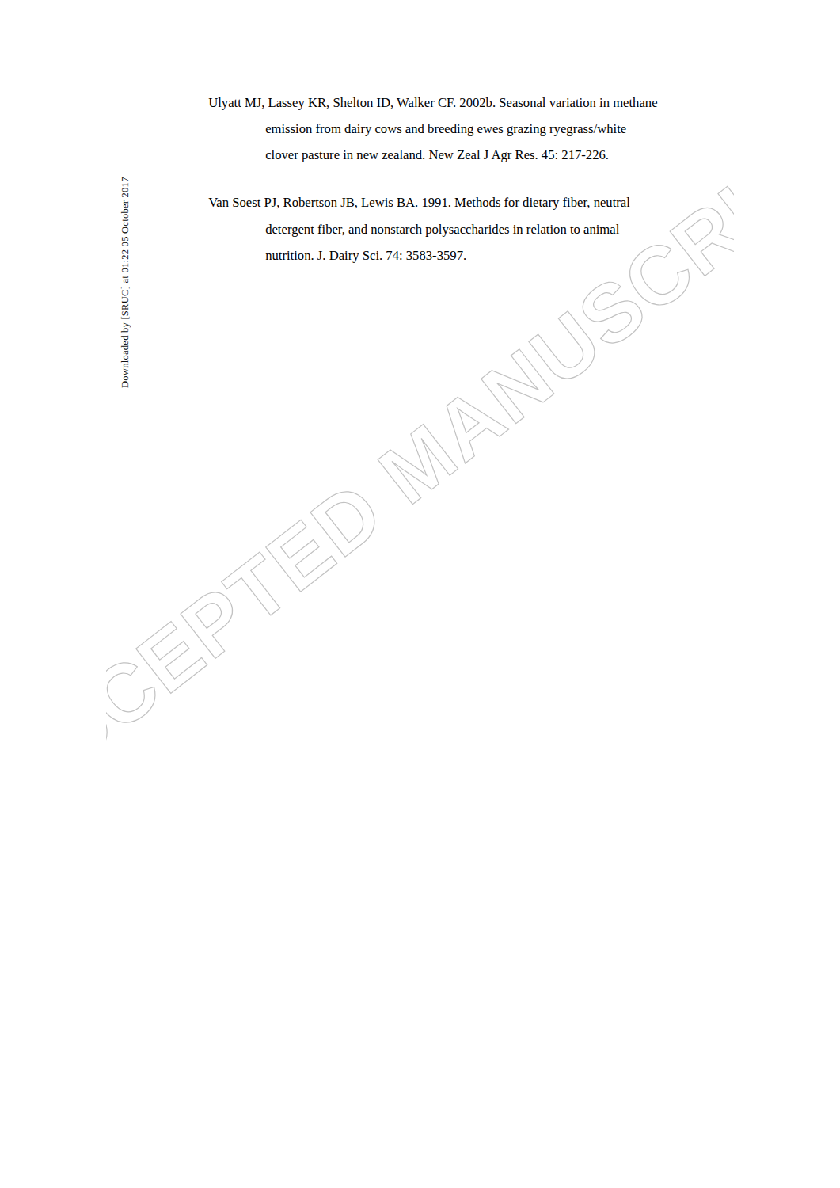Downloaded by [SRUC] at 01:22 05 October 2017
ACCEPTED MANUSCRIPT
Ulyatt MJ, Lassey KR, Shelton ID, Walker CF. 2002b. Seasonal variation in methane emission from dairy cows and breeding ewes grazing ryegrass/white clover pasture in new zealand. New Zeal J Agr Res. 45: 217-226.
Van Soest PJ, Robertson JB, Lewis BA. 1991. Methods for dietary fiber, neutral detergent fiber, and nonstarch polysaccharides in relation to animal nutrition. J. Dairy Sci. 74: 3583-3597.